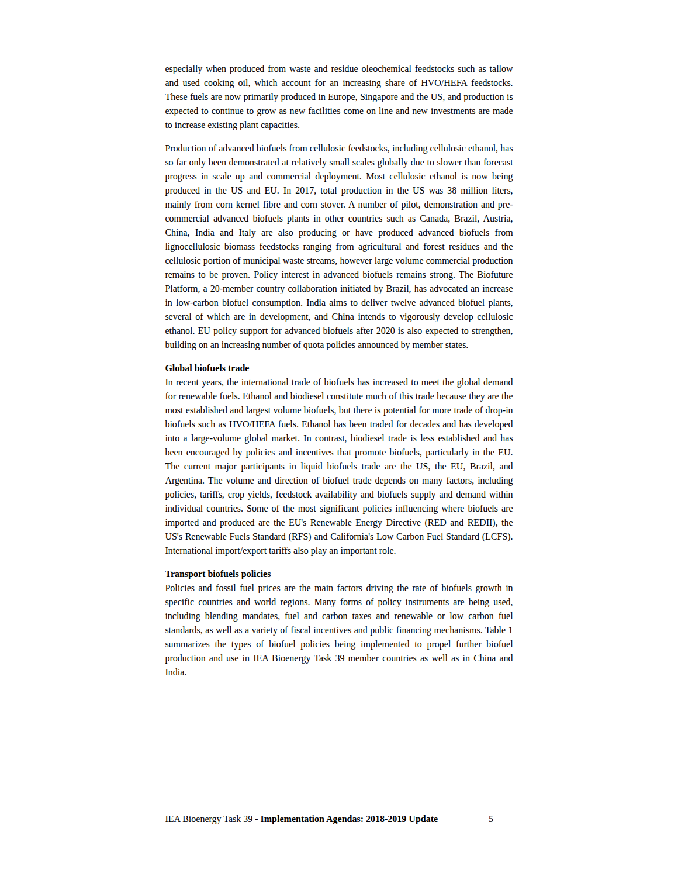especially when produced from waste and residue oleochemical feedstocks such as tallow and used cooking oil, which account for an increasing share of HVO/HEFA feedstocks. These fuels are now primarily produced in Europe, Singapore and the US, and production is expected to continue to grow as new facilities come on line and new investments are made to increase existing plant capacities.
Production of advanced biofuels from cellulosic feedstocks, including cellulosic ethanol, has so far only been demonstrated at relatively small scales globally due to slower than forecast progress in scale up and commercial deployment. Most cellulosic ethanol is now being produced in the US and EU. In 2017, total production in the US was 38 million liters, mainly from corn kernel fibre and corn stover. A number of pilot, demonstration and pre-commercial advanced biofuels plants in other countries such as Canada, Brazil, Austria, China, India and Italy are also producing or have produced advanced biofuels from lignocellulosic biomass feedstocks ranging from agricultural and forest residues and the cellulosic portion of municipal waste streams, however large volume commercial production remains to be proven. Policy interest in advanced biofuels remains strong. The Biofuture Platform, a 20-member country collaboration initiated by Brazil, has advocated an increase in low-carbon biofuel consumption. India aims to deliver twelve advanced biofuel plants, several of which are in development, and China intends to vigorously develop cellulosic ethanol. EU policy support for advanced biofuels after 2020 is also expected to strengthen, building on an increasing number of quota policies announced by member states.
Global biofuels trade
In recent years, the international trade of biofuels has increased to meet the global demand for renewable fuels. Ethanol and biodiesel constitute much of this trade because they are the most established and largest volume biofuels, but there is potential for more trade of drop-in biofuels such as HVO/HEFA fuels. Ethanol has been traded for decades and has developed into a large-volume global market. In contrast, biodiesel trade is less established and has been encouraged by policies and incentives that promote biofuels, particularly in the EU. The current major participants in liquid biofuels trade are the US, the EU, Brazil, and Argentina. The volume and direction of biofuel trade depends on many factors, including policies, tariffs, crop yields, feedstock availability and biofuels supply and demand within individual countries. Some of the most significant policies influencing where biofuels are imported and produced are the EU's Renewable Energy Directive (RED and REDII), the US's Renewable Fuels Standard (RFS) and California's Low Carbon Fuel Standard (LCFS). International import/export tariffs also play an important role.
Transport biofuels policies
Policies and fossil fuel prices are the main factors driving the rate of biofuels growth in specific countries and world regions. Many forms of policy instruments are being used, including blending mandates, fuel and carbon taxes and renewable or low carbon fuel standards, as well as a variety of fiscal incentives and public financing mechanisms. Table 1 summarizes the types of biofuel policies being implemented to propel further biofuel production and use in IEA Bioenergy Task 39 member countries as well as in China and India.
IEA Bioenergy Task 39 - Implementation Agendas: 2018-2019 Update 5